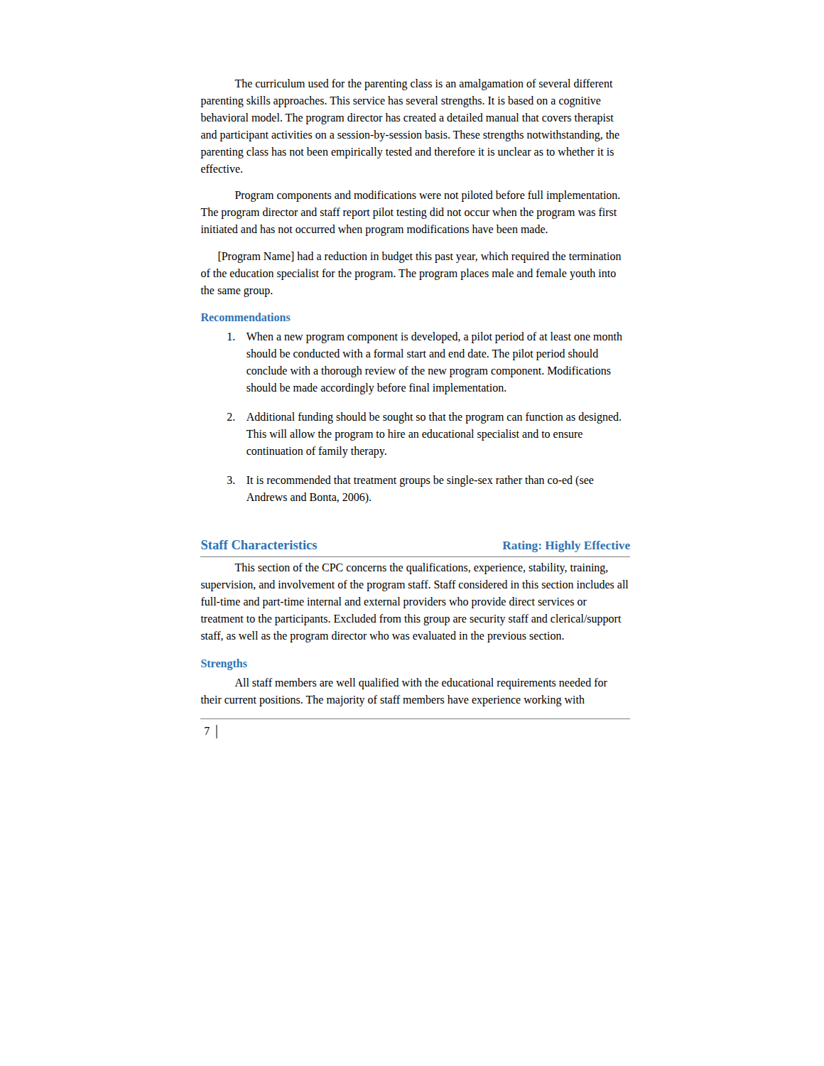The curriculum used for the parenting class is an amalgamation of several different parenting skills approaches. This service has several strengths. It is based on a cognitive behavioral model. The program director has created a detailed manual that covers therapist and participant activities on a session-by-session basis. These strengths notwithstanding, the parenting class has not been empirically tested and therefore it is unclear as to whether it is effective.
Program components and modifications were not piloted before full implementation. The program director and staff report pilot testing did not occur when the program was first initiated and has not occurred when program modifications have been made.
[Program Name] had a reduction in budget this past year, which required the termination of the education specialist for the program. The program places male and female youth into the same group.
Recommendations
When a new program component is developed, a pilot period of at least one month should be conducted with a formal start and end date. The pilot period should conclude with a thorough review of the new program component. Modifications should be made accordingly before final implementation.
Additional funding should be sought so that the program can function as designed. This will allow the program to hire an educational specialist and to ensure continuation of family therapy.
It is recommended that treatment groups be single-sex rather than co-ed (see Andrews and Bonta, 2006).
Staff Characteristics Rating: Highly Effective
This section of the CPC concerns the qualifications, experience, stability, training, supervision, and involvement of the program staff. Staff considered in this section includes all full-time and part-time internal and external providers who provide direct services or treatment to the participants. Excluded from this group are security staff and clerical/support staff, as well as the program director who was evaluated in the previous section.
Strengths
All staff members are well qualified with the educational requirements needed for their current positions. The majority of staff members have experience working with
7